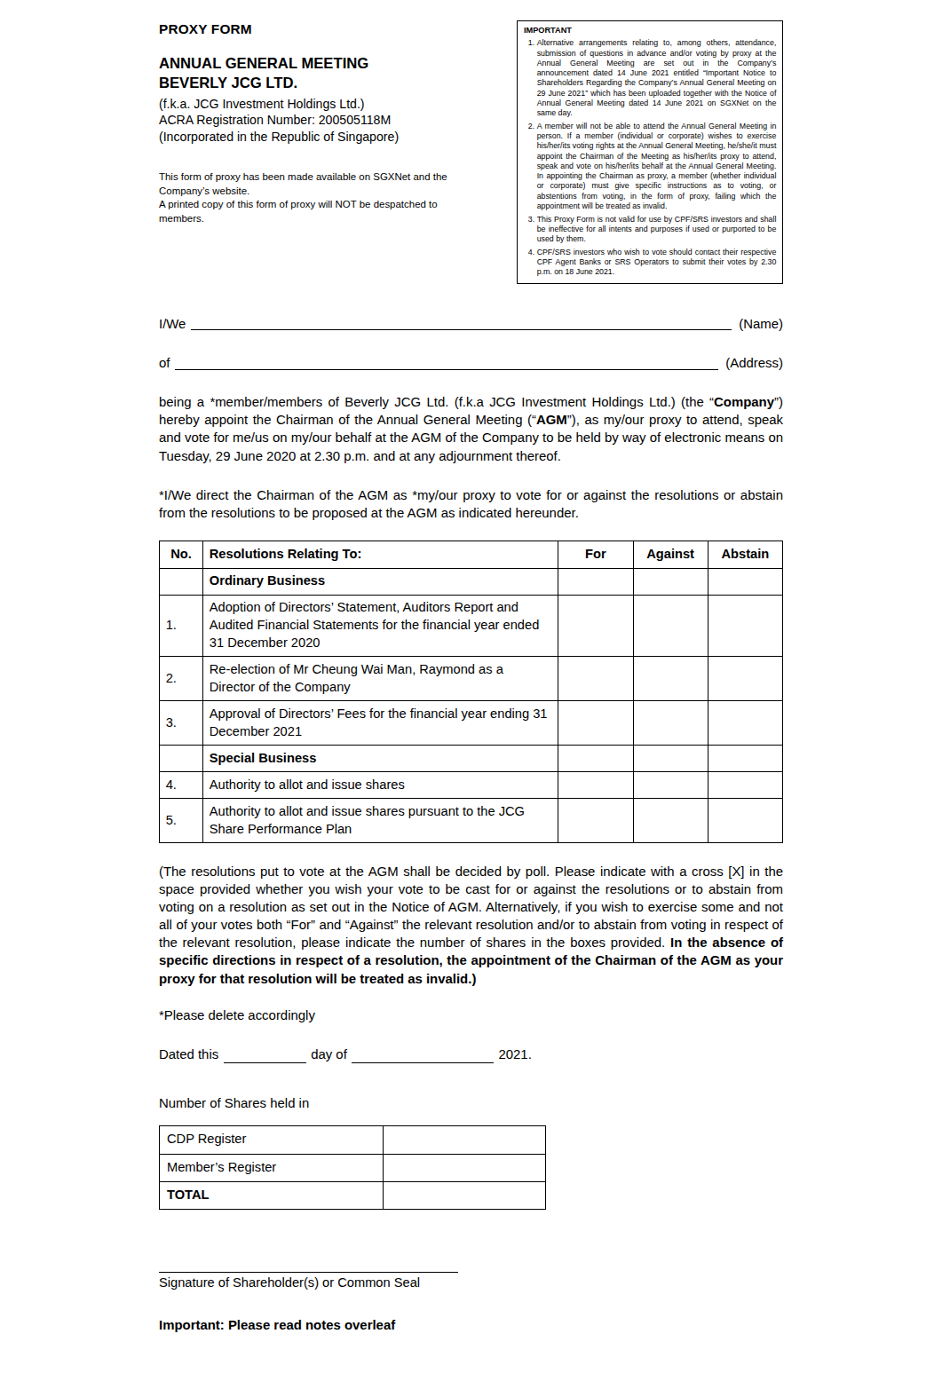PROXY FORM
ANNUAL GENERAL MEETING
BEVERLY JCG LTD.
(f.k.a. JCG Investment Holdings Ltd.)
ACRA Registration Number: 200505118M
(Incorporated in the Republic of Singapore)
This form of proxy has been made available on SGXNet and the Company’s website.
A printed copy of this form of proxy will NOT be despatched to members.
IMPORTANT
Alternative arrangements relating to, among others, attendance, submission of questions in advance and/or voting by proxy at the Annual General Meeting are set out in the Company’s announcement dated 14 June 2021 entitled “Important Notice to Shareholders Regarding the Company’s Annual General Meeting on 29 June 2021” which has been uploaded together with the Notice of Annual General Meeting dated 14 June 2021 on SGXNet on the same day.
A member will not be able to attend the Annual General Meeting in person. If a member (individual or corporate) wishes to exercise his/her/its voting rights at the Annual General Meeting, he/she/it must appoint the Chairman of the Meeting as his/her/its proxy to attend, speak and vote on his/her/its behalf at the Annual General Meeting. In appointing the Chairman as proxy, a member (whether individual or corporate) must give specific instructions as to voting, or abstentions from voting, in the form of proxy, failing which the appointment will be treated as invalid.
This Proxy Form is not valid for use by CPF/SRS investors and shall be ineffective for all intents and purposes if used or purported to be used by them.
CPF/SRS investors who wish to vote should contact their respective CPF Agent Banks or SRS Operators to submit their votes by 2.30 p.m. on 18 June 2021.
I/We (Name)
of (Address)
being a *member/members of Beverly JCG Ltd. (f.k.a JCG Investment Holdings Ltd.) (the “Company”) hereby appoint the Chairman of the Annual General Meeting (“AGM”), as my/our proxy to attend, speak and vote for me/us on my/our behalf at the AGM of the Company to be held by way of electronic means on Tuesday, 29 June 2020 at 2.30 p.m. and at any adjournment thereof.
*I/We direct the Chairman of the AGM as *my/our proxy to vote for or against the resolutions or abstain from the resolutions to be proposed at the AGM as indicated hereunder.
| No. | Resolutions Relating To: | For | Against | Abstain |
| --- | --- | --- | --- | --- |
| | Ordinary Business | | | |
| 1. | Adoption of Directors’ Statement, Auditors Report and Audited Financial Statements for the financial year ended 31 December 2020 | | | |
| 2. | Re-election of Mr Cheung Wai Man, Raymond as a Director of the Company | | | |
| 3. | Approval of Directors’ Fees for the financial year ending 31 December 2021 | | | |
| | Special Business | | | |
| 4. | Authority to allot and issue shares | | | |
| 5. | Authority to allot and issue shares pursuant to the JCG Share Performance Plan | | | |
(The resolutions put to vote at the AGM shall be decided by poll. Please indicate with a cross [X] in the space provided whether you wish your vote to be cast for or against the resolutions or to abstain from voting on a resolution as set out in the Notice of AGM. Alternatively, if you wish to exercise some and not all of your votes both “For” and “Against” the relevant resolution and/or to abstain from voting in respect of the relevant resolution, please indicate the number of shares in the boxes provided. In the absence of specific directions in respect of a resolution, the appointment of the Chairman of the AGM as your proxy for that resolution will be treated as invalid.)
*Please delete accordingly
Dated this day of 2021.
Number of Shares held in
| CDP Register | |
| Member’s Register | |
| TOTAL | |
Signature of Shareholder(s) or Common Seal
Important: Please read notes overleaf